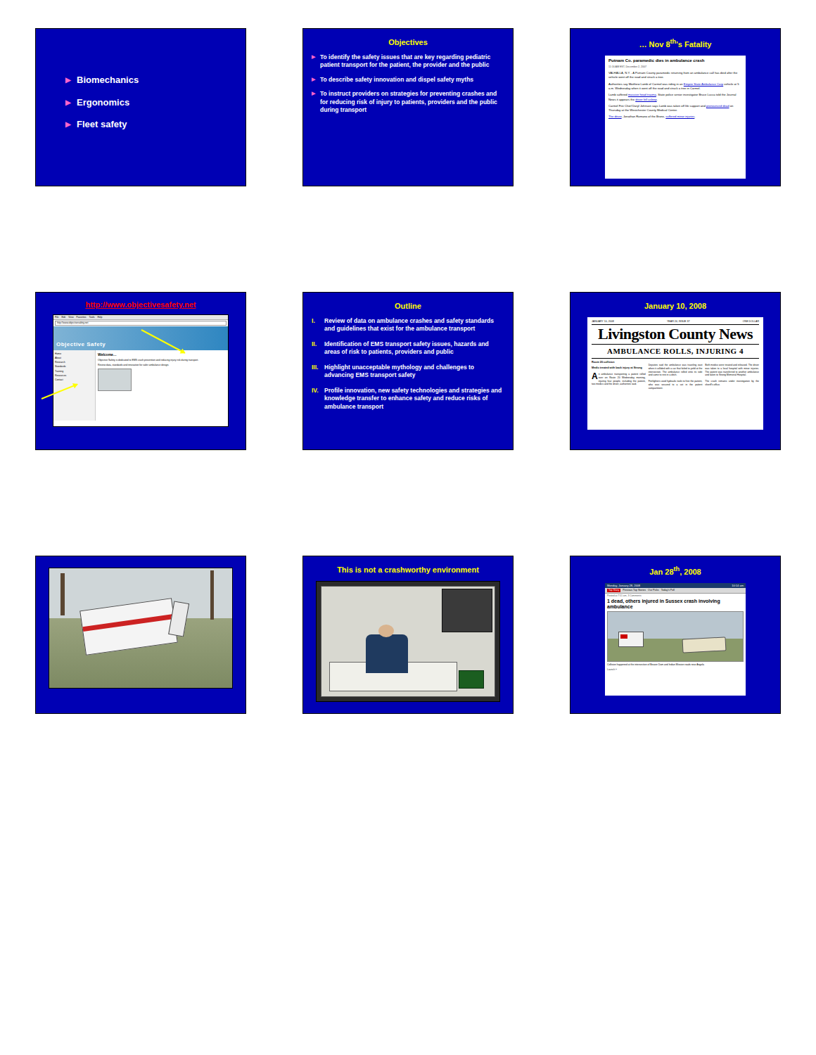Biomechanics
Ergonomics
Fleet safety
Objectives
To identify the safety issues that are key regarding pediatric patient transport for the patient, the provider and the public
To describe safety innovation and dispel safety myths
To instruct providers on strategies for preventing crashes and for reducing risk of injury to patients, providers and the public during transport
… Nov 8th's Fatality
Putnam Co. paramedic dies in ambulance crash
11:16 AM EST, December 2, 2007
VALHALLA, N.Y. - A Putnam County paramedic returning from an ambulance call has died after the vehicle went off the road and struck a tree.
Authorities say Matthew Lamb of Carmel was riding in an Empire State Ambulance Corp vehicle at 5 a.m. Wednesday when it went off the road and struck a tree in Carmel.
Lamb suffered massive head trauma. State police senior investigator Bruce Lucca told the Journal News it appears the driver fell asleep.
Carmel Fire Chief Daryl Johnson says Lamb was taken off life support and pronounced dead on Thursday at the Westchester County Medical Center.
The driver, Jonathan Romano of the Bronx, suffered minor injuries.
http://www.objectivesafety.net
File Edit View Favorites Tools Help
http://www.objectivesafety.net
Objective Safety
Home
About
Research
Standards
Training
Resources
Contact
Welcome…
Objective Safety is dedicated to EMS crash prevention and reducing injury risk during transport.
Review data, standards and innovation for safer ambulance design.
Outline
Review of data on ambulance crashes and safety standards and guidelines that exist for the ambulance transport
Identification of EMS transport safety issues, hazards and areas of risk to patients, providers and public
Highlight unacceptable mythology and challenges to advancing EMS transport safety
Profile innovation, new safety technologies and strategies and knowledge transfer to enhance safety and reduce risks of ambulance transport
January 10, 2008
JANUARY 10, 2008 YEAR 24, ISSUE 37 ONE DOLLAR
Livingston County News
AMBULANCE ROLLS, INJURING 4
Route 20 collision
Medic treated with back injury at Strong
An ambulance transporting a patient rolled over on Route 20 Wednesday morning, injuring four people, including the patient, two medics and the driver, authorities said.
Deputies said the ambulance was traveling east when it collided with a car that failed to yield at the intersection. The ambulance rolled onto its side and came to rest in a ditch.
Firefighters used hydraulic tools to free the patient, who was secured to a cot in the patient compartment.
Both medics were treated and released. The driver was taken to a local hospital with minor injuries. The patient was transferred to another ambulance and taken to Strong Memorial Hospital.
The crash remains under investigation by the sheriff's office.
This is not a crashworthy environment
Jan 28th, 2008
Monday, January 28, 200810:14 am
Top Story Previous Top Stories Our Picks Today's Poll
Posted at 7:51 am, 3 Comments
1 dead, others injured in Sussex crash involving ambulance
Collision happened at the intersection of Beaver Dam and Indian Mission roads near Angola
Launch »